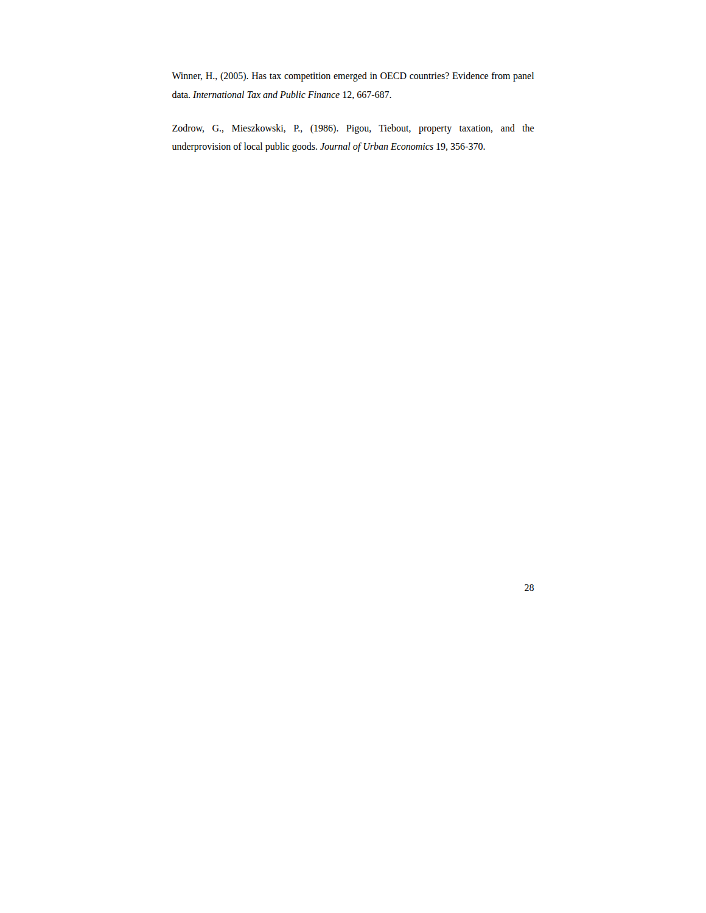Winner, H., (2005). Has tax competition emerged in OECD countries? Evidence from panel data. International Tax and Public Finance 12, 667-687.
Zodrow, G., Mieszkowski, P., (1986). Pigou, Tiebout, property taxation, and the underprovision of local public goods. Journal of Urban Economics 19, 356-370.
28